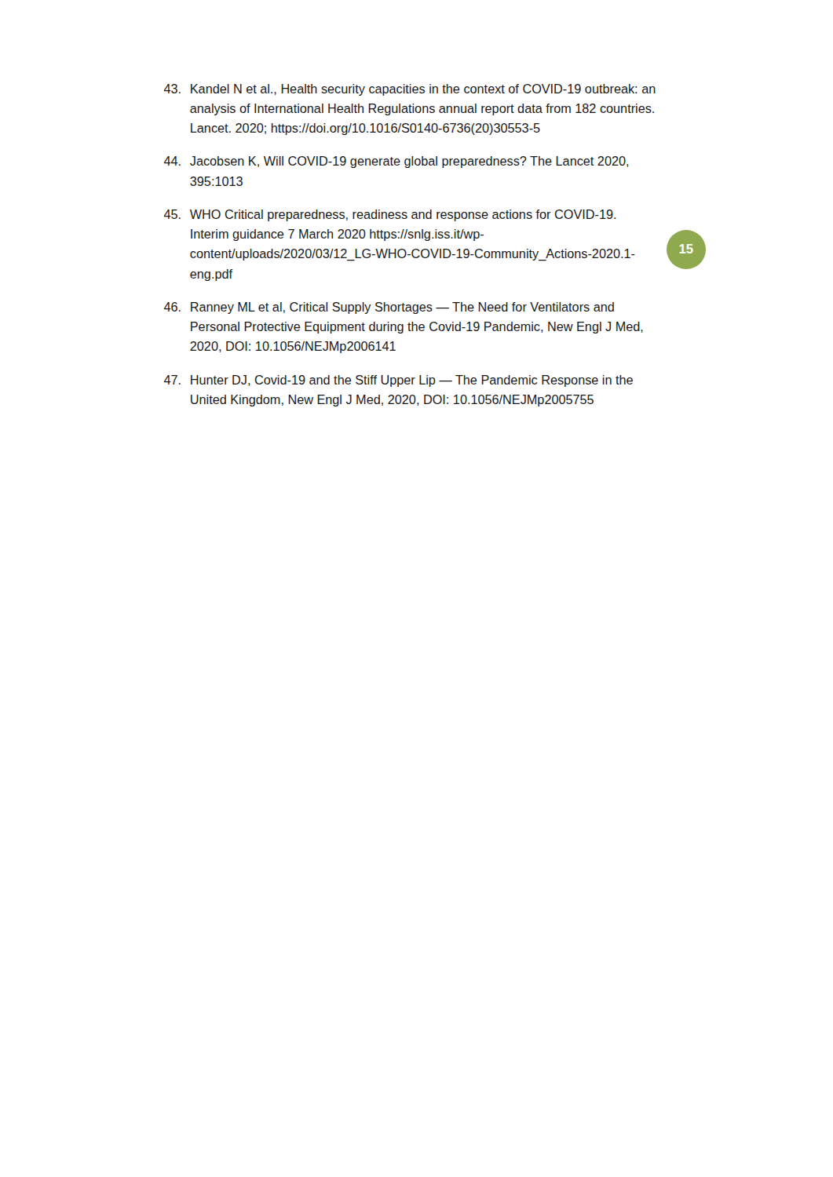15
Kandel N et al., Health security capacities in the context of COVID-19 outbreak: an analysis of International Health Regulations annual report data from 182 countries. Lancet. 2020; https://doi.org/10.1016/S0140-6736(20)30553-5
Jacobsen K, Will COVID-19 generate global preparedness? The Lancet 2020, 395:1013
WHO Critical preparedness, readiness and response actions for COVID-19. Interim guidance 7 March 2020 https://snlg.iss.it/wp-content/uploads/2020/03/12_LG-WHO-COVID-19-Community_Actions-2020.1-eng.pdf
Ranney ML et al, Critical Supply Shortages — The Need for Ventilators and Personal Protective Equipment during the Covid-19 Pandemic, New Engl J Med, 2020, DOI: 10.1056/NEJMp2006141
Hunter DJ, Covid-19 and the Stiff Upper Lip — The Pandemic Response in the United Kingdom, New Engl J Med, 2020, DOI: 10.1056/NEJMp2005755